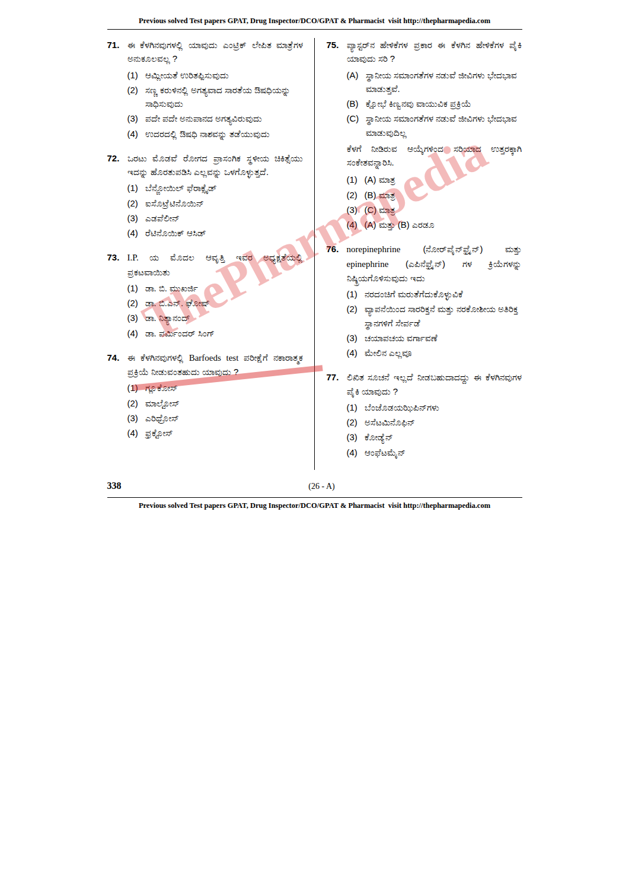Previous solved Test papers GPAT, Drug Inspector/DCO/GPAT & Pharmacist visit http://thepharmapedia.com
ThePharmapedia
71.
ಈ ಕೆಳಗಿನವುಗಳಲ್ಲಿ ಯಾವುದು ಎಂಟ್ರಿಕ್ ಲೇಪಿತ ಮಾತ್ರೆಗಳ ಅನುಕೂಲವಲ್ಲ ?
(1) ಆಮ್ಲೀಯತೆ ಉರಿತಪ್ಪಿಸುವುದು
(2) ಸಣ್ಣ ಕರುಳಿನಲ್ಲಿ ಅಗತ್ಯವಾದ ಸಾರತೆಯ ಔಷಧಿಯನ್ನು ಸಾಧಿಸುವುದು
(3) ಪದೇ ಪದೇ ಅನುಪಾನದ ಅಗತ್ಯವಿರುವುದು
(4) ಉದರದಲ್ಲಿ ಔಷಧಿ ನಾಶವನ್ನು ತಡೆಯುವುದು
72.
ಒರಟು ಮೊಡವೆ ರೋಗದ ಪ್ರಾಸಂಗಿಕ ಸ್ಥಳೀಯ ಚಿಕಿತ್ಸೆಯು ಇದನ್ನು ಹೊರತುಪಡಿಸಿ ಎಲ್ಲವನ್ನು ಒಳಗೊಳ್ಳುತ್ತದೆ.
(1) ಬೆನ್ಜೋಯಿಲ್ ಫೆರಾಕ್ಸೈಡ್
(2) ಐಸೊಟ್ರೆಟಿನೊಯಿನ್
(3) ಎಡಪೆಲೀನ್
(4) ರೆಟಿನೊಯಿಕ್ ಆಸಿಡ್
73.
I.P. ಯ ಮೊದಲ ಆವೃತ್ತಿ ಇವರ ಅಧ್ಯಕ್ಷತೆಯಲ್ಲಿ ಪ್ರಕಟವಾಯಿತು
(1) ಡಾ. ಬಿ. ಮುಖರ್ಜಿ
(2) ಡಾ. ಬಿ.ಎನ್. ಘೋಷ್
(3) ಡಾ. ನಿತ್ಯಾನಂದ್
(4) ಡಾ. ಪರ್ಮಿಂದರ್ ಸಿಂಗ್
74.
ಈ ಕೆಳಗಿನವುಗಳಲ್ಲಿ Barfoeds test ಪರೀಕ್ಷೆಗೆ ನಕಾರಾತ್ಮಕ ಪ್ರಕ್ರಿಯೆ ನೀಡುವಂತಹುದು ಯಾವುದು ?
(1) ಗ್ಲೂಕೋಸ್
(2) ಮಾಲ್ಟೋಸ್
(3) ಎರಿಥ್ರೋಸ್
(4) ಫ್ರಕ್ಟೋಸ್
75.
ಪ್ಯಾಸ್ಟರ್‌ನ ಹೇಳಿಕೆಗಳ ಪ್ರಕಾರ ಈ ಕೆಳಗಿನ ಹೇಳಿಕೆಗಳ ಪೈಕಿ ಯಾವುದು ಸರಿ ?
(A) ಸ್ಥಾನೀಯ ಸಮಾಂಗತೆಗಳ ನಡುವೆ ಜೀವಿಗಳು ಭೇದಭಾವ ಮಾಡುತ್ತವೆ.
(B) ಕ್ಷೋಭೆ ಕಿಣ್ವನವು ವಾಯುವಿಕ ಪ್ರಕ್ರಿಯೆ
(C) ಸ್ಥಾನೀಯ ಸಮಾಂಗತೆಗಳ ನಡುವೆ ಜೀವಿಗಳು ಭೇದಭಾವ ಮಾಡುವುದಿಲ್ಲ
ಕೆಳಗೆ ನೀಡಿರುವ ಆಯ್ಕೆಗಳಿಂದ ಸರಿಯಾದ ಉತ್ತರಕ್ಕಾಗಿ ಸಂಕೇತವನ್ನಾರಿಸಿ.
(1)(A) ಮಾತ್ರ
(2)(B) ಮಾತ್ರ
(3)(C) ಮಾತ್ರ
(4)(A) ಮತ್ತು (B) ಎರಡೂ
76.
norepinephrine (ನೋರ್‌ಪೈನ್‌ಫ್ರೈನ್) ಮತ್ತು epinephrine (ಎಪಿನೆಫ್ರೈನ್) ಗಳ ಕ್ರಿಯೆಗಳನ್ನು ನಿಷ್ಕ್ರಿಯಗೊಳಿಸುವುದು ಇದು
(1) ನರದಂಚಿಗೆ ಮರುತೆಗೆದುಕೊಳ್ಳುವಿಕೆ
(2) ವ್ಯಾಪನೆಯಿಂದ ಸಾರರಿಕ್ತನೆ ಮತ್ತು ನರಕೋಶೀಯ ಅತಿರಿಕ್ತ ಸ್ಥಾನಗಳಿಗೆ ಸೇರ್ಪಡೆ
(3) ಚಯಾಪಚಯ ವರ್ಗಾವಣೆ
(4) ಮೇಲಿನ ಎಲ್ಲವೂ
77.
ಲಿಖಿತ ಸೂಚನೆ ಇಲ್ಲದೆ ನೀಡಬಹುದಾದದ್ದು ಈ ಕೆಳಗಿನವುಗಳ ಪೈಕಿ ಯಾವುದು ?
(1) ಬೆಂಜೊಡಯಝಿಪಿನ್‌ಗಳು
(2) ಅಸೆಟಮಿನೊಫಿನ್
(3) ಕೋಡ್ಯೆನ್
(4) ಆಂಫೆಟಮೈನ್
338
(26 - A)
Previous solved Test papers GPAT, Drug Inspector/DCO/GPAT & Pharmacist visit http://thepharmapedia.com